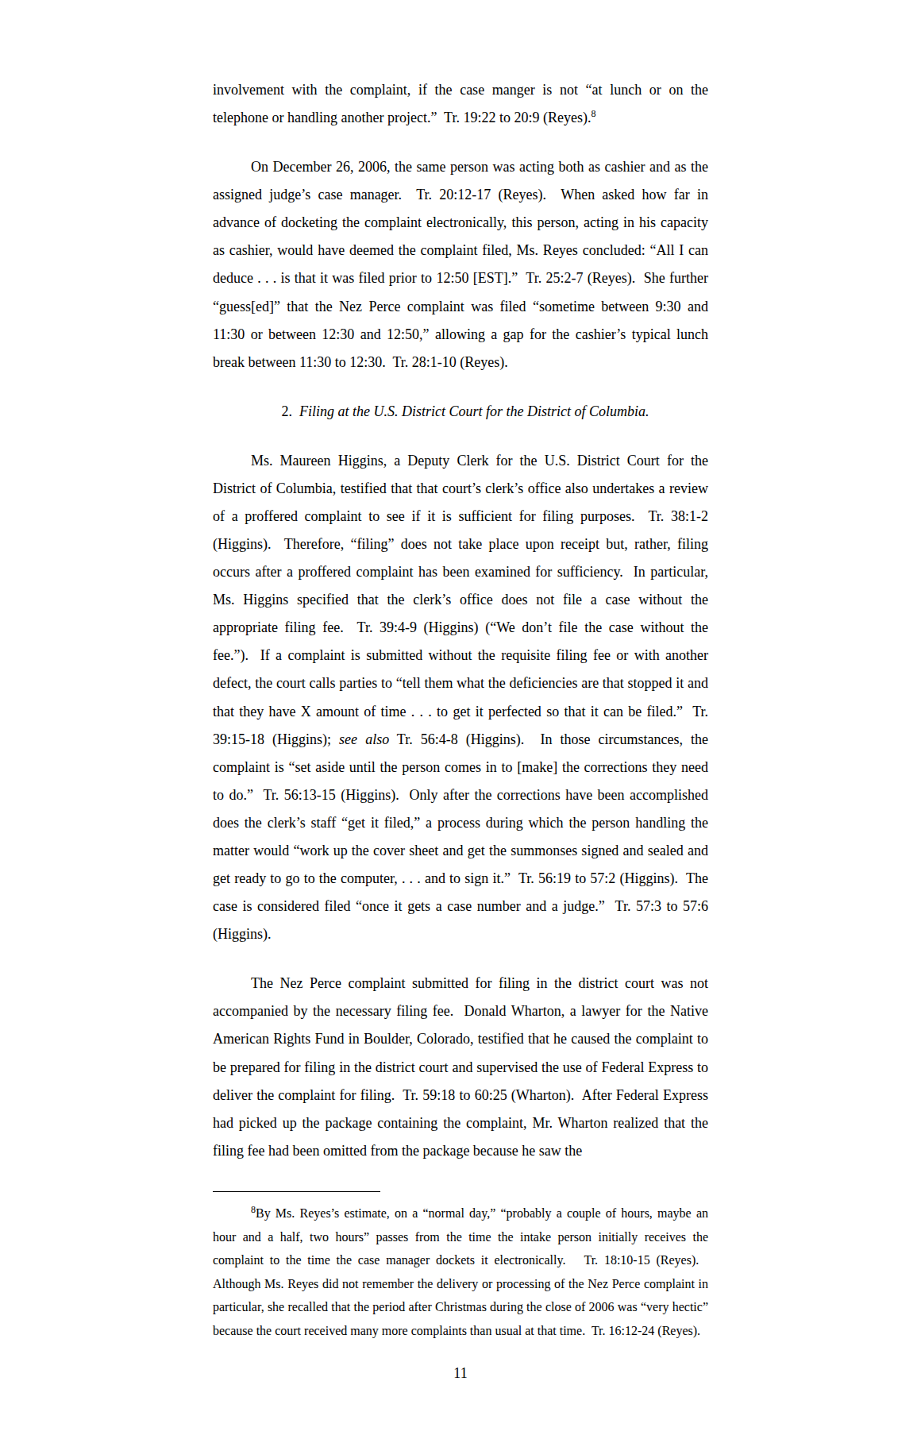involvement with the complaint, if the case manger is not “at lunch or on the telephone or handling another project.” Tr. 19:22 to 20:9 (Reyes).8
On December 26, 2006, the same person was acting both as cashier and as the assigned judge’s case manager. Tr. 20:12-17 (Reyes). When asked how far in advance of docketing the complaint electronically, this person, acting in his capacity as cashier, would have deemed the complaint filed, Ms. Reyes concluded: “All I can deduce . . . is that it was filed prior to 12:50 [EST].” Tr. 25:2-7 (Reyes). She further “guess[ed]” that the Nez Perce complaint was filed “sometime between 9:30 and 11:30 or between 12:30 and 12:50,” allowing a gap for the cashier’s typical lunch break between 11:30 to 12:30. Tr. 28:1-10 (Reyes).
2. Filing at the U.S. District Court for the District of Columbia.
Ms. Maureen Higgins, a Deputy Clerk for the U.S. District Court for the District of Columbia, testified that that court’s clerk’s office also undertakes a review of a proffered complaint to see if it is sufficient for filing purposes. Tr. 38:1-2 (Higgins). Therefore, “filing” does not take place upon receipt but, rather, filing occurs after a proffered complaint has been examined for sufficiency. In particular, Ms. Higgins specified that the clerk’s office does not file a case without the appropriate filing fee. Tr. 39:4-9 (Higgins) (“We don’t file the case without the fee.”). If a complaint is submitted without the requisite filing fee or with another defect, the court calls parties to “tell them what the deficiencies are that stopped it and that they have X amount of time . . . to get it perfected so that it can be filed.” Tr. 39:15-18 (Higgins); see also Tr. 56:4-8 (Higgins). In those circumstances, the complaint is “set aside until the person comes in to [make] the corrections they need to do.” Tr. 56:13-15 (Higgins). Only after the corrections have been accomplished does the clerk’s staff “get it filed,” a process during which the person handling the matter would “work up the cover sheet and get the summonses signed and sealed and get ready to go to the computer, . . . and to sign it.” Tr. 56:19 to 57:2 (Higgins). The case is considered filed “once it gets a case number and a judge.” Tr. 57:3 to 57:6 (Higgins).
The Nez Perce complaint submitted for filing in the district court was not accompanied by the necessary filing fee. Donald Wharton, a lawyer for the Native American Rights Fund in Boulder, Colorado, testified that he caused the complaint to be prepared for filing in the district court and supervised the use of Federal Express to deliver the complaint for filing. Tr. 59:18 to 60:25 (Wharton). After Federal Express had picked up the package containing the complaint, Mr. Wharton realized that the filing fee had been omitted from the package because he saw the
8By Ms. Reyes’s estimate, on a “normal day,” “probably a couple of hours, maybe an hour and a half, two hours” passes from the time the intake person initially receives the complaint to the time the case manager dockets it electronically. Tr. 18:10-15 (Reyes). Although Ms. Reyes did not remember the delivery or processing of the Nez Perce complaint in particular, she recalled that the period after Christmas during the close of 2006 was “very hectic” because the court received many more complaints than usual at that time. Tr. 16:12-24 (Reyes).
11